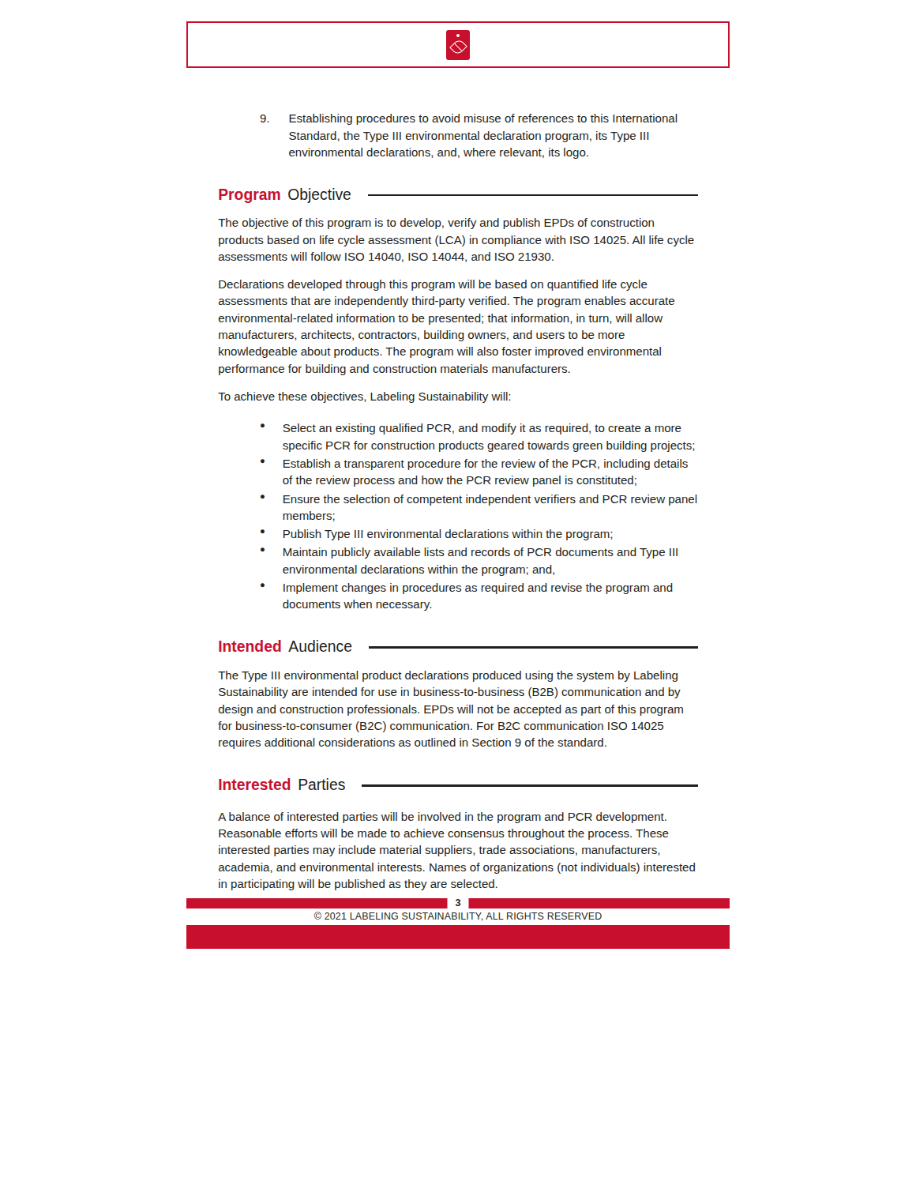9. Establishing procedures to avoid misuse of references to this International Standard, the Type III environmental declaration program, its Type III environmental declarations, and, where relevant, its logo.
Program Objective
The objective of this program is to develop, verify and publish EPDs of construction products based on life cycle assessment (LCA) in compliance with ISO 14025. All life cycle assessments will follow ISO 14040, ISO 14044, and ISO 21930.
Declarations developed through this program will be based on quantified life cycle assessments that are independently third-party verified. The program enables accurate environmental-related information to be presented; that information, in turn, will allow manufacturers, architects, contractors, building owners, and users to be more knowledgeable about products. The program will also foster improved environmental performance for building and construction materials manufacturers.
To achieve these objectives, Labeling Sustainability will:
Select an existing qualified PCR, and modify it as required, to create a more specific PCR for construction products geared towards green building projects;
Establish a transparent procedure for the review of the PCR, including details of the review process and how the PCR review panel is constituted;
Ensure the selection of competent independent verifiers and PCR review panel members;
Publish Type III environmental declarations within the program;
Maintain publicly available lists and records of PCR documents and Type III environmental declarations within the program; and,
Implement changes in procedures as required and revise the program and documents when necessary.
Intended Audience
The Type III environmental product declarations produced using the system by Labeling Sustainability are intended for use in business-to-business (B2B) communication and by design and construction professionals. EPDs will not be accepted as part of this program for business-to-consumer (B2C) communication. For B2C communication ISO 14025 requires additional considerations as outlined in Section 9 of the standard.
Interested Parties
A balance of interested parties will be involved in the program and PCR development. Reasonable efforts will be made to achieve consensus throughout the process. These interested parties may include material suppliers, trade associations, manufacturers, academia, and environmental interests. Names of organizations (not individuals) interested in participating will be published as they are selected.
3
© 2021 LABELING SUSTAINABILITY, ALL RIGHTS RESERVED